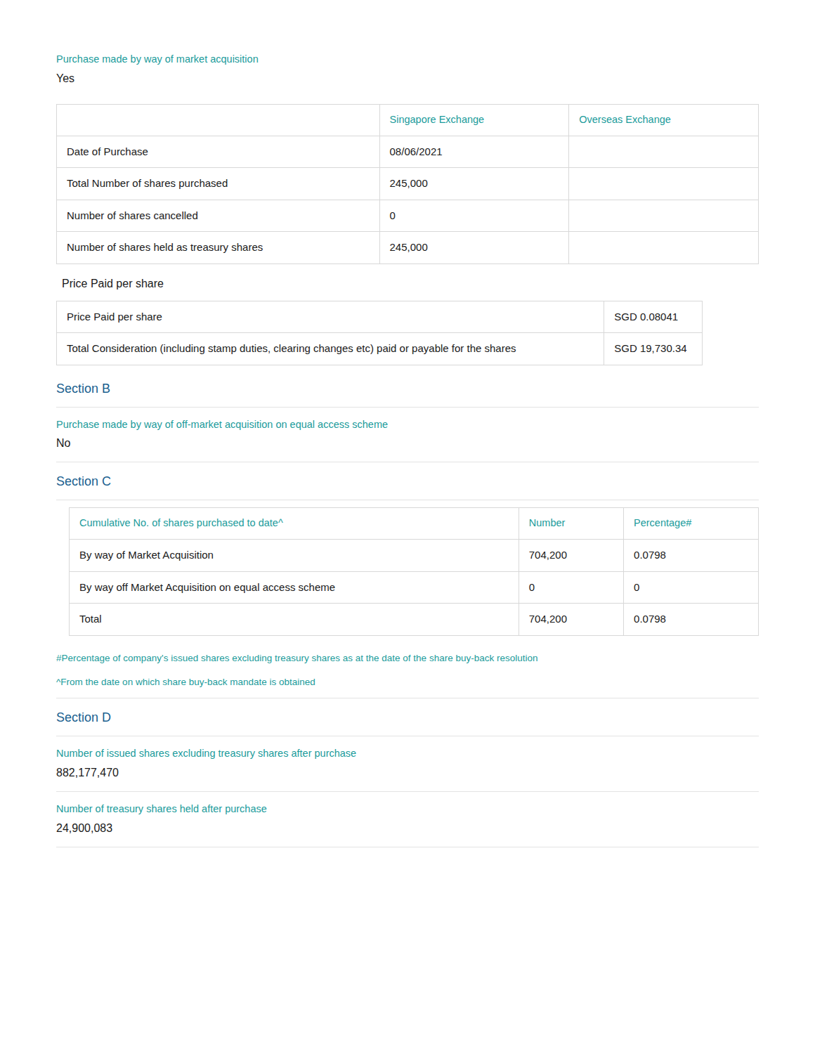Purchase made by way of market acquisition
Yes
| | Singapore Exchange | Overseas Exchange |
| --- | --- | --- |
| Date of Purchase | 08/06/2021 | |
| Total Number of shares purchased | 245,000 | |
| Number of shares cancelled | 0 | |
| Number of shares held as treasury shares | 245,000 | |
Price Paid per share
| Price Paid per share | SGD 0.08041 | |
| Total Consideration (including stamp duties, clearing changes etc) paid or payable for the shares | SGD 19,730.34 | |
Section B
Purchase made by way of off-market acquisition on equal access scheme
No
Section C
| Cumulative No. of shares purchased to date^ | Number | Percentage# |
| --- | --- | --- |
| By way of Market Acquisition | 704,200 | 0.0798 |
| By way off Market Acquisition on equal access scheme | 0 | 0 |
| Total | 704,200 | 0.0798 |
#Percentage of company's issued shares excluding treasury shares as at the date of the share buy-back resolution
^From the date on which share buy-back mandate is obtained
Section D
Number of issued shares excluding treasury shares after purchase
882,177,470
Number of treasury shares held after purchase
24,900,083